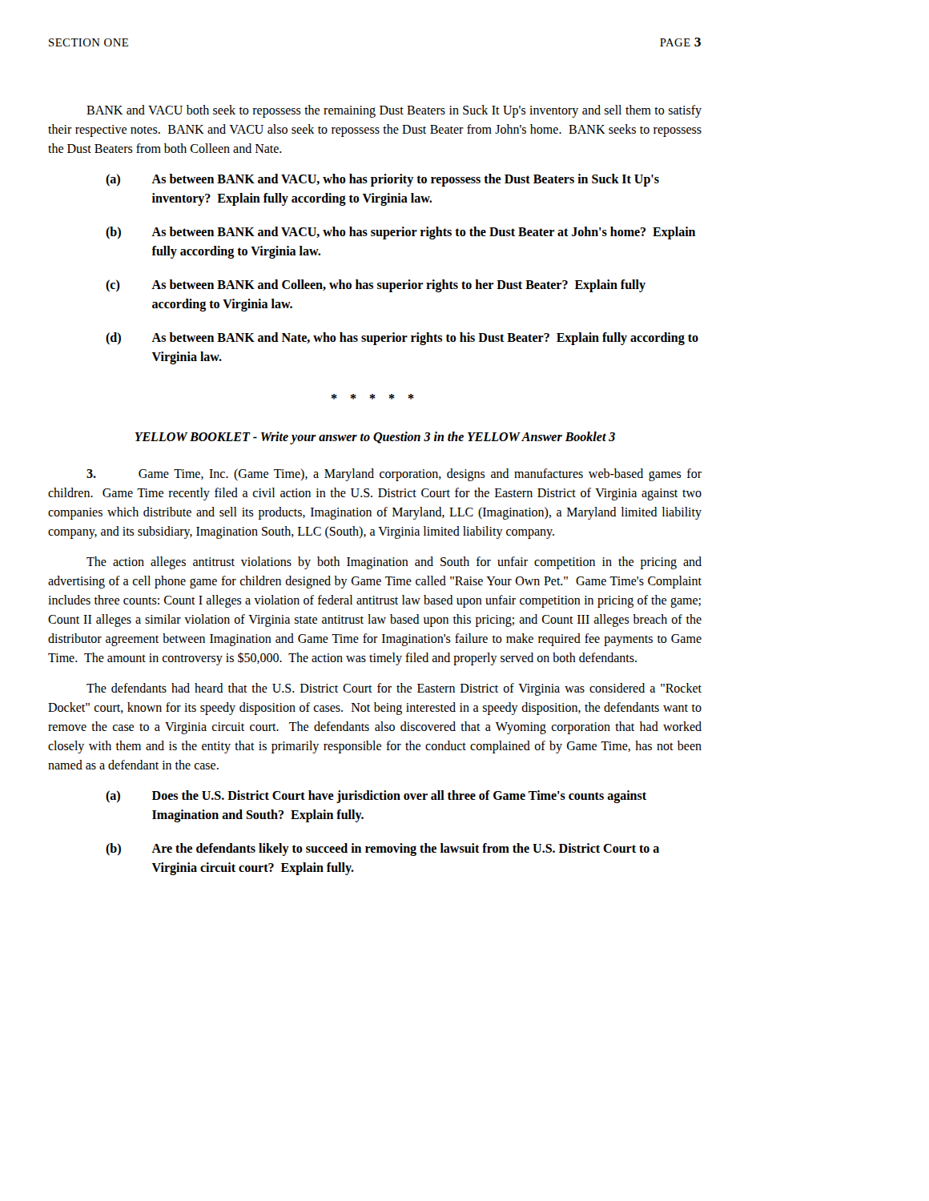SECTION ONE
PAGE 3
BANK and VACU both seek to repossess the remaining Dust Beaters in Suck It Up's inventory and sell them to satisfy their respective notes. BANK and VACU also seek to repossess the Dust Beater from John's home. BANK seeks to repossess the Dust Beaters from both Colleen and Nate.
(a) As between BANK and VACU, who has priority to repossess the Dust Beaters in Suck It Up's inventory? Explain fully according to Virginia law.
(b) As between BANK and VACU, who has superior rights to the Dust Beater at John's home? Explain fully according to Virginia law.
(c) As between BANK and Colleen, who has superior rights to her Dust Beater? Explain fully according to Virginia law.
(d) As between BANK and Nate, who has superior rights to his Dust Beater? Explain fully according to Virginia law.
* * * * *
YELLOW BOOKLET - Write your answer to Question 3 in the YELLOW Answer Booklet 3
3. Game Time, Inc. (Game Time), a Maryland corporation, designs and manufactures web-based games for children. Game Time recently filed a civil action in the U.S. District Court for the Eastern District of Virginia against two companies which distribute and sell its products, Imagination of Maryland, LLC (Imagination), a Maryland limited liability company, and its subsidiary, Imagination South, LLC (South), a Virginia limited liability company.
The action alleges antitrust violations by both Imagination and South for unfair competition in the pricing and advertising of a cell phone game for children designed by Game Time called "Raise Your Own Pet." Game Time's Complaint includes three counts: Count I alleges a violation of federal antitrust law based upon unfair competition in pricing of the game; Count II alleges a similar violation of Virginia state antitrust law based upon this pricing; and Count III alleges breach of the distributor agreement between Imagination and Game Time for Imagination's failure to make required fee payments to Game Time. The amount in controversy is $50,000. The action was timely filed and properly served on both defendants.
The defendants had heard that the U.S. District Court for the Eastern District of Virginia was considered a "Rocket Docket" court, known for its speedy disposition of cases. Not being interested in a speedy disposition, the defendants want to remove the case to a Virginia circuit court. The defendants also discovered that a Wyoming corporation that had worked closely with them and is the entity that is primarily responsible for the conduct complained of by Game Time, has not been named as a defendant in the case.
(a) Does the U.S. District Court have jurisdiction over all three of Game Time's counts against Imagination and South? Explain fully.
(b) Are the defendants likely to succeed in removing the lawsuit from the U.S. District Court to a Virginia circuit court? Explain fully.